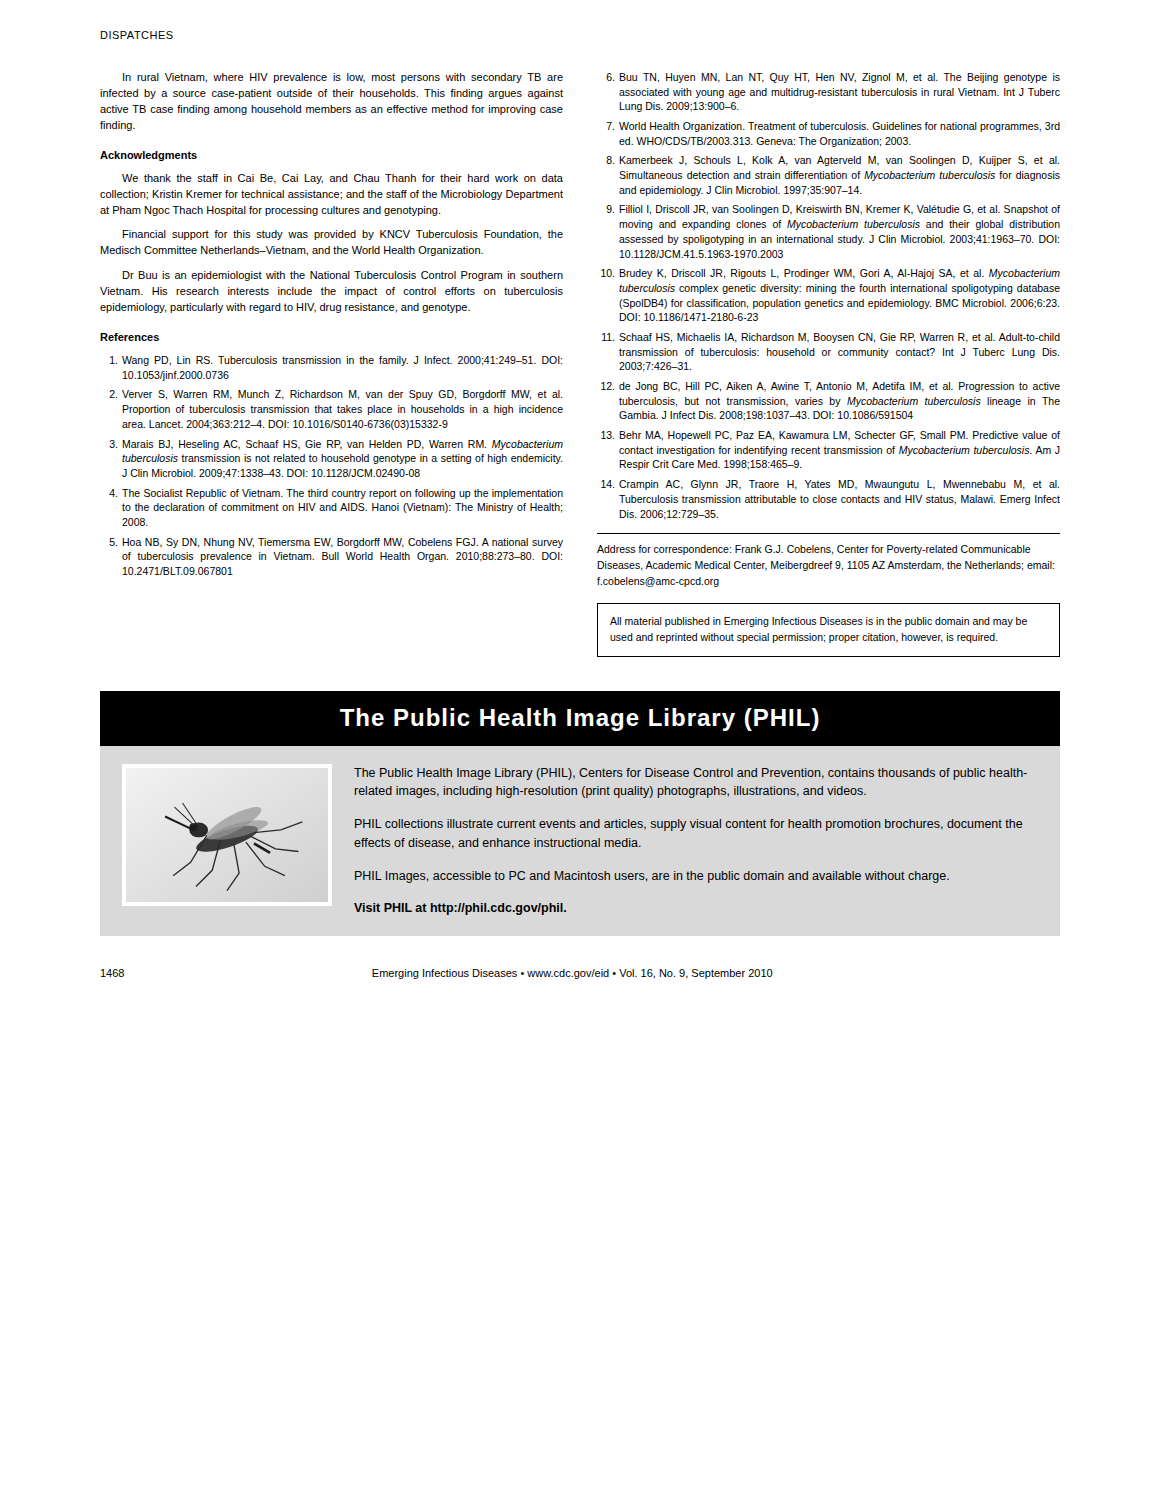DISPATCHES
In rural Vietnam, where HIV prevalence is low, most persons with secondary TB are infected by a source case-patient outside of their households. This finding argues against active TB case finding among household members as an effective method for improving case finding.
Acknowledgments
We thank the staff in Cai Be, Cai Lay, and Chau Thanh for their hard work on data collection; Kristin Kremer for technical assistance; and the staff of the Microbiology Department at Pham Ngoc Thach Hospital for processing cultures and genotyping.
Financial support for this study was provided by KNCV Tuberculosis Foundation, the Medisch Committee Netherlands–Vietnam, and the World Health Organization.
Dr Buu is an epidemiologist with the National Tuberculosis Control Program in southern Vietnam. His research interests include the impact of control efforts on tuberculosis epidemiology, particularly with regard to HIV, drug resistance, and genotype.
References
Wang PD, Lin RS. Tuberculosis transmission in the family. J Infect. 2000;41:249–51. DOI: 10.1053/jinf.2000.0736
Verver S, Warren RM, Munch Z, Richardson M, van der Spuy GD, Borgdorff MW, et al. Proportion of tuberculosis transmission that takes place in households in a high incidence area. Lancet. 2004;363:212–4. DOI: 10.1016/S0140-6736(03)15332-9
Marais BJ, Heseling AC, Schaaf HS, Gie RP, van Helden PD, Warren RM. Mycobacterium tuberculosis transmission is not related to household genotype in a setting of high endemicity. J Clin Microbiol. 2009;47:1338–43. DOI: 10.1128/JCM.02490-08
The Socialist Republic of Vietnam. The third country report on following up the implementation to the declaration of commitment on HIV and AIDS. Hanoi (Vietnam): The Ministry of Health; 2008.
Hoa NB, Sy DN, Nhung NV, Tiemersma EW, Borgdorff MW, Cobelens FGJ. A national survey of tuberculosis prevalence in Vietnam. Bull World Health Organ. 2010;88:273–80. DOI: 10.2471/BLT.09.067801
Buu TN, Huyen MN, Lan NT, Quy HT, Hen NV, Zignol M, et al. The Beijing genotype is associated with young age and multidrug-resistant tuberculosis in rural Vietnam. Int J Tuberc Lung Dis. 2009;13:900–6.
World Health Organization. Treatment of tuberculosis. Guidelines for national programmes, 3rd ed. WHO/CDS/TB/2003.313. Geneva: The Organization; 2003.
Kamerbeek J, Schouls L, Kolk A, van Agterveld M, van Soolingen D, Kuijper S, et al. Simultaneous detection and strain differentiation of Mycobacterium tuberculosis for diagnosis and epidemiology. J Clin Microbiol. 1997;35:907–14.
Filliol I, Driscoll JR, van Soolingen D, Kreiswirth BN, Kremer K, Valétudie G, et al. Snapshot of moving and expanding clones of Mycobacterium tuberculosis and their global distribution assessed by spoligotyping in an international study. J Clin Microbiol. 2003;41:1963–70. DOI: 10.1128/JCM.41.5.1963-1970.2003
Brudey K, Driscoll JR, Rigouts L, Prodinger WM, Gori A, Al-Hajoj SA, et al. Mycobacterium tuberculosis complex genetic diversity: mining the fourth international spoligotyping database (SpolDB4) for classification, population genetics and epidemiology. BMC Microbiol. 2006;6:23. DOI: 10.1186/1471-2180-6-23
Schaaf HS, Michaelis IA, Richardson M, Booysen CN, Gie RP, Warren R, et al. Adult-to-child transmission of tuberculosis: household or community contact? Int J Tuberc Lung Dis. 2003;7:426–31.
de Jong BC, Hill PC, Aiken A, Awine T, Antonio M, Adetifa IM, et al. Progression to active tuberculosis, but not transmission, varies by Mycobacterium tuberculosis lineage in The Gambia. J Infect Dis. 2008;198:1037–43. DOI: 10.1086/591504
Behr MA, Hopewell PC, Paz EA, Kawamura LM, Schecter GF, Small PM. Predictive value of contact investigation for indentifying recent transmission of Mycobacterium tuberculosis. Am J Respir Crit Care Med. 1998;158:465–9.
Crampin AC, Glynn JR, Traore H, Yates MD, Mwaungutu L, Mwennebabu M, et al. Tuberculosis transmission attributable to close contacts and HIV status, Malawi. Emerg Infect Dis. 2006;12:729–35.
Address for correspondence: Frank G.J. Cobelens, Center for Poverty-related Communicable Diseases, Academic Medical Center, Meibergdreef 9, 1105 AZ Amsterdam, the Netherlands; email: f.cobelens@amc-cpcd.org
All material published in Emerging Infectious Diseases is in the public domain and may be used and reprinted without special permission; proper citation, however, is required.
The Public Health Image Library (PHIL)
The Public Health Image Library (PHIL), Centers for Disease Control and Prevention, contains thousands of public health-related images, including high-resolution (print quality) photographs, illustrations, and videos.
PHIL collections illustrate current events and articles, supply visual content for health promotion brochures, document the effects of disease, and enhance instructional media.
PHIL Images, accessible to PC and Macintosh users, are in the public domain and available without charge.
Visit PHIL at http://phil.cdc.gov/phil.
1468
Emerging Infectious Diseases • www.cdc.gov/eid • Vol. 16, No. 9, September 2010